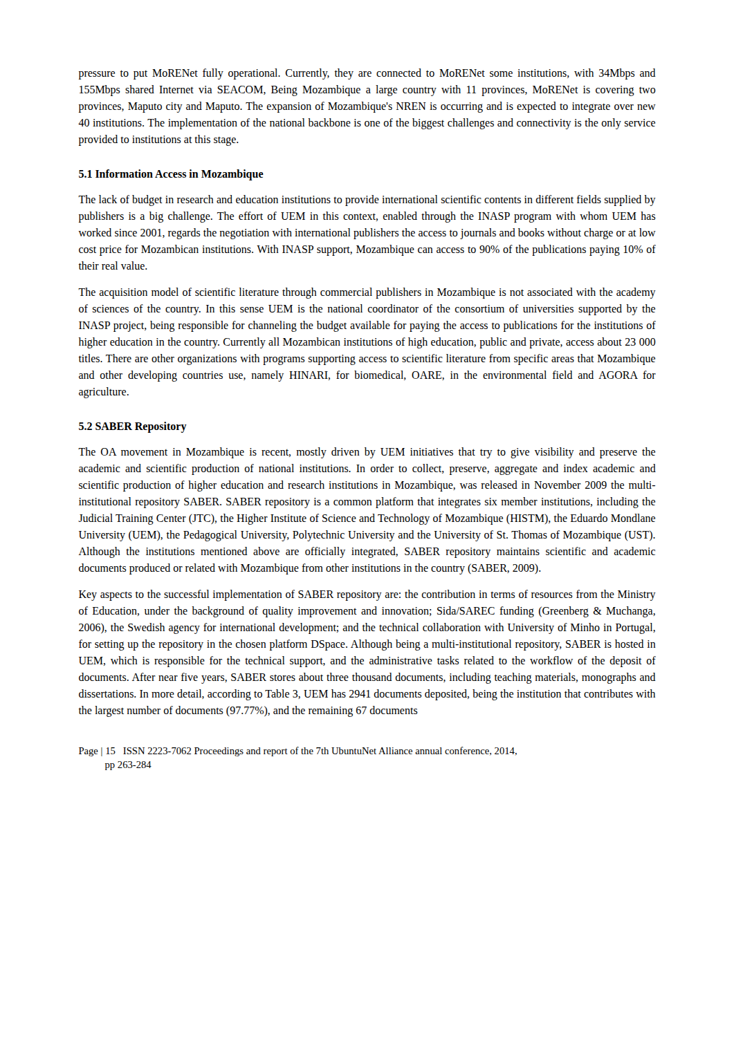pressure to put MoRENet fully operational. Currently, they are connected to MoRENet some institutions, with 34Mbps and 155Mbps shared Internet via SEACOM, Being Mozambique a large country with 11 provinces, MoRENet is covering two provinces, Maputo city and Maputo. The expansion of Mozambique's NREN is occurring and is expected to integrate over new 40 institutions. The implementation of the national backbone is one of the biggest challenges and connectivity is the only service provided to institutions at this stage.
5.1 Information Access in Mozambique
The lack of budget in research and education institutions to provide international scientific contents in different fields supplied by publishers is a big challenge. The effort of UEM in this context, enabled through the INASP program with whom UEM has worked since 2001, regards the negotiation with international publishers the access to journals and books without charge or at low cost price for Mozambican institutions. With INASP support, Mozambique can access to 90% of the publications paying 10% of their real value.
The acquisition model of scientific literature through commercial publishers in Mozambique is not associated with the academy of sciences of the country. In this sense UEM is the national coordinator of the consortium of universities supported by the INASP project, being responsible for channeling the budget available for paying the access to publications for the institutions of higher education in the country. Currently all Mozambican institutions of high education, public and private, access about 23 000 titles. There are other organizations with programs supporting access to scientific literature from specific areas that Mozambique and other developing countries use, namely HINARI, for biomedical, OARE, in the environmental field and AGORA for agriculture.
5.2 SABER Repository
The OA movement in Mozambique is recent, mostly driven by UEM initiatives that try to give visibility and preserve the academic and scientific production of national institutions. In order to collect, preserve, aggregate and index academic and scientific production of higher education and research institutions in Mozambique, was released in November 2009 the multi-institutional repository SABER. SABER repository is a common platform that integrates six member institutions, including the Judicial Training Center (JTC), the Higher Institute of Science and Technology of Mozambique (HISTM), the Eduardo Mondlane University (UEM), the Pedagogical University, Polytechnic University and the University of St. Thomas of Mozambique (UST). Although the institutions mentioned above are officially integrated, SABER repository maintains scientific and academic documents produced or related with Mozambique from other institutions in the country (SABER, 2009).
Key aspects to the successful implementation of SABER repository are: the contribution in terms of resources from the Ministry of Education, under the background of quality improvement and innovation; Sida/SAREC funding (Greenberg & Muchanga, 2006), the Swedish agency for international development; and the technical collaboration with University of Minho in Portugal, for setting up the repository in the chosen platform DSpace. Although being a multi-institutional repository, SABER is hosted in UEM, which is responsible for the technical support, and the administrative tasks related to the workflow of the deposit of documents. After near five years, SABER stores about three thousand documents, including teaching materials, monographs and dissertations. In more detail, according to Table 3, UEM has 2941 documents deposited, being the institution that contributes with the largest number of documents (97.77%), and the remaining 67 documents
Page | 15 ISSN 2223-7062 Proceedings and report of the 7th UbuntuNet Alliance annual conference, 2014, pp 263-284